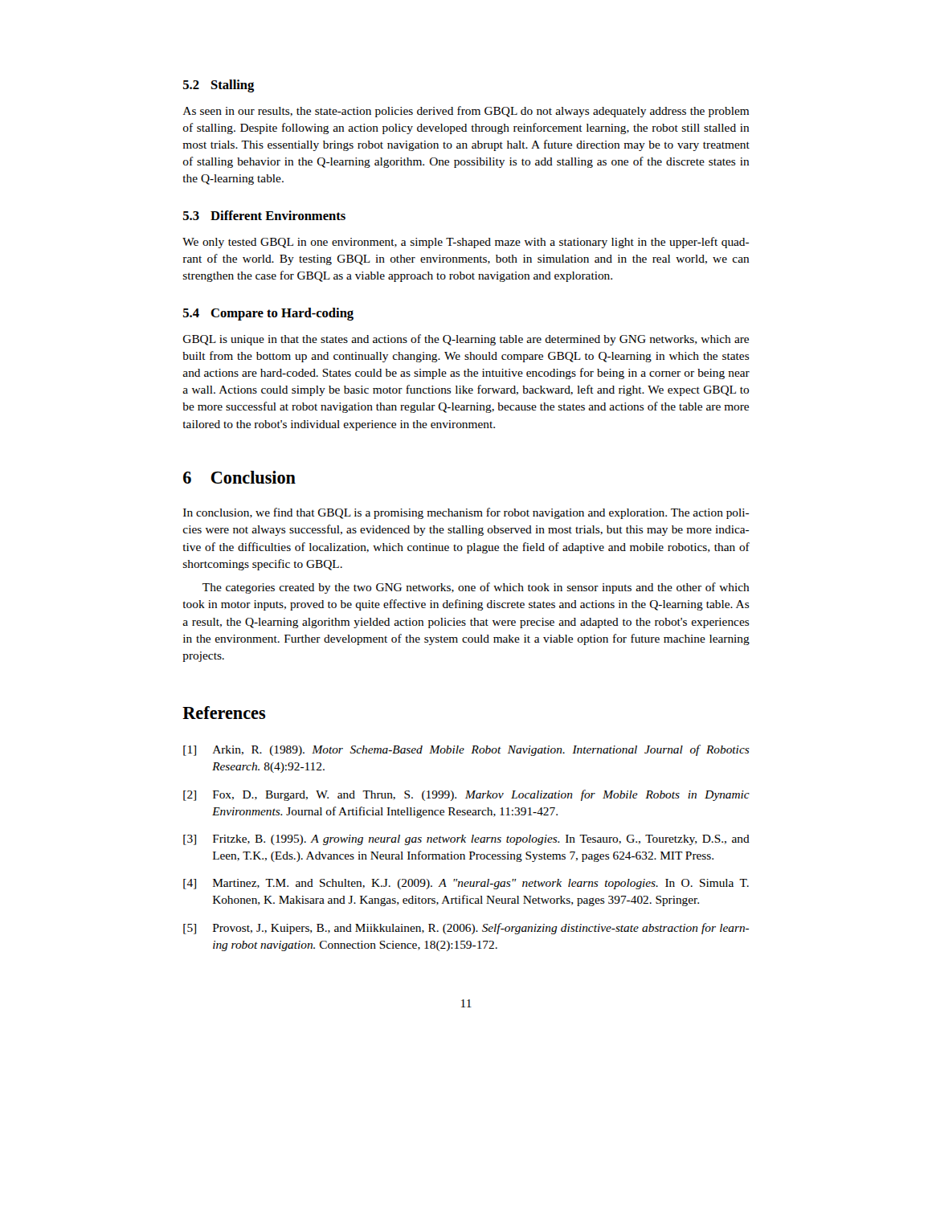5.2 Stalling
As seen in our results, the state-action policies derived from GBQL do not always adequately address the problem of stalling. Despite following an action policy developed through reinforcement learning, the robot still stalled in most trials. This essentially brings robot navigation to an abrupt halt. A future direction may be to vary treatment of stalling behavior in the Q-learning algorithm. One possibility is to add stalling as one of the discrete states in the Q-learning table.
5.3 Different Environments
We only tested GBQL in one environment, a simple T-shaped maze with a stationary light in the upper-left quadrant of the world. By testing GBQL in other environments, both in simulation and in the real world, we can strengthen the case for GBQL as a viable approach to robot navigation and exploration.
5.4 Compare to Hard-coding
GBQL is unique in that the states and actions of the Q-learning table are determined by GNG networks, which are built from the bottom up and continually changing. We should compare GBQL to Q-learning in which the states and actions are hard-coded. States could be as simple as the intuitive encodings for being in a corner or being near a wall. Actions could simply be basic motor functions like forward, backward, left and right. We expect GBQL to be more successful at robot navigation than regular Q-learning, because the states and actions of the table are more tailored to the robot's individual experience in the environment.
6 Conclusion
In conclusion, we find that GBQL is a promising mechanism for robot navigation and exploration. The action policies were not always successful, as evidenced by the stalling observed in most trials, but this may be more indicative of the difficulties of localization, which continue to plague the field of adaptive and mobile robotics, than of shortcomings specific to GBQL.
The categories created by the two GNG networks, one of which took in sensor inputs and the other of which took in motor inputs, proved to be quite effective in defining discrete states and actions in the Q-learning table. As a result, the Q-learning algorithm yielded action policies that were precise and adapted to the robot's experiences in the environment. Further development of the system could make it a viable option for future machine learning projects.
References
[1] Arkin, R. (1989). Motor Schema-Based Mobile Robot Navigation. International Journal of Robotics Research. 8(4):92-112.
[2] Fox, D., Burgard, W. and Thrun, S. (1999). Markov Localization for Mobile Robots in Dynamic Environments. Journal of Artificial Intelligence Research, 11:391-427.
[3] Fritzke, B. (1995). A growing neural gas network learns topologies. In Tesauro, G., Touretzky, D.S., and Leen, T.K., (Eds.). Advances in Neural Information Processing Systems 7, pages 624-632. MIT Press.
[4] Martinez, T.M. and Schulten, K.J. (2009). A "neural-gas" network learns topologies. In O. Simula T. Kohonen, K. Makisara and J. Kangas, editors, Artifical Neural Networks, pages 397-402. Springer.
[5] Provost, J., Kuipers, B., and Miikkulainen, R. (2006). Self-organizing distinctive-state abstraction for learning robot navigation. Connection Science, 18(2):159-172.
11